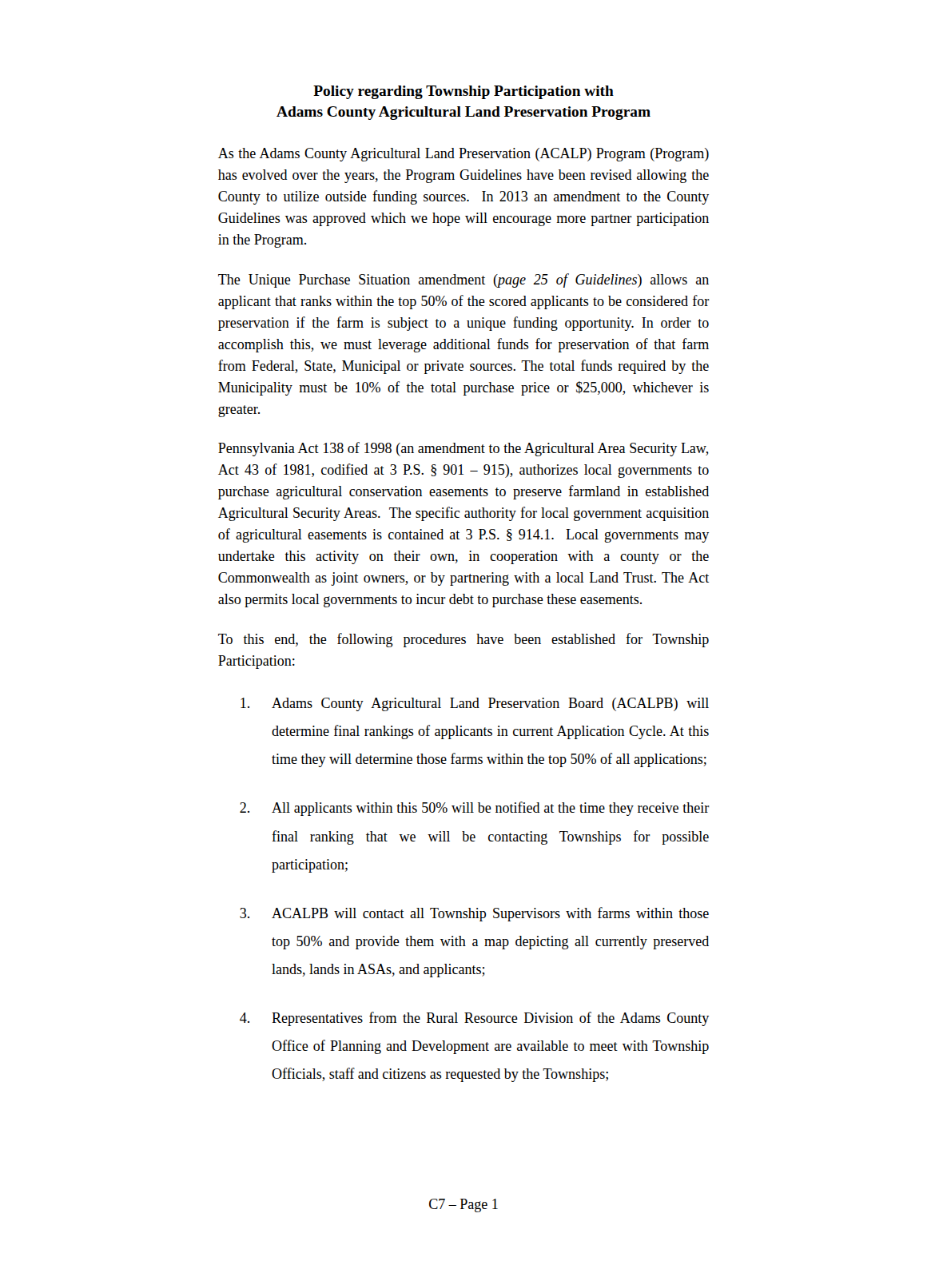Policy regarding Township Participation with
Adams County Agricultural Land Preservation Program
As the Adams County Agricultural Land Preservation (ACALP) Program (Program) has evolved over the years, the Program Guidelines have been revised allowing the County to utilize outside funding sources. In 2013 an amendment to the County Guidelines was approved which we hope will encourage more partner participation in the Program.
The Unique Purchase Situation amendment (page 25 of Guidelines) allows an applicant that ranks within the top 50% of the scored applicants to be considered for preservation if the farm is subject to a unique funding opportunity. In order to accomplish this, we must leverage additional funds for preservation of that farm from Federal, State, Municipal or private sources. The total funds required by the Municipality must be 10% of the total purchase price or $25,000, whichever is greater.
Pennsylvania Act 138 of 1998 (an amendment to the Agricultural Area Security Law, Act 43 of 1981, codified at 3 P.S. § 901 – 915), authorizes local governments to purchase agricultural conservation easements to preserve farmland in established Agricultural Security Areas. The specific authority for local government acquisition of agricultural easements is contained at 3 P.S. § 914.1. Local governments may undertake this activity on their own, in cooperation with a county or the Commonwealth as joint owners, or by partnering with a local Land Trust. The Act also permits local governments to incur debt to purchase these easements.
To this end, the following procedures have been established for Township Participation:
Adams County Agricultural Land Preservation Board (ACALPB) will determine final rankings of applicants in current Application Cycle. At this time they will determine those farms within the top 50% of all applications;
All applicants within this 50% will be notified at the time they receive their final ranking that we will be contacting Townships for possible participation;
ACALPB will contact all Township Supervisors with farms within those top 50% and provide them with a map depicting all currently preserved lands, lands in ASAs, and applicants;
Representatives from the Rural Resource Division of the Adams County Office of Planning and Development are available to meet with Township Officials, staff and citizens as requested by the Townships;
C7 – Page 1